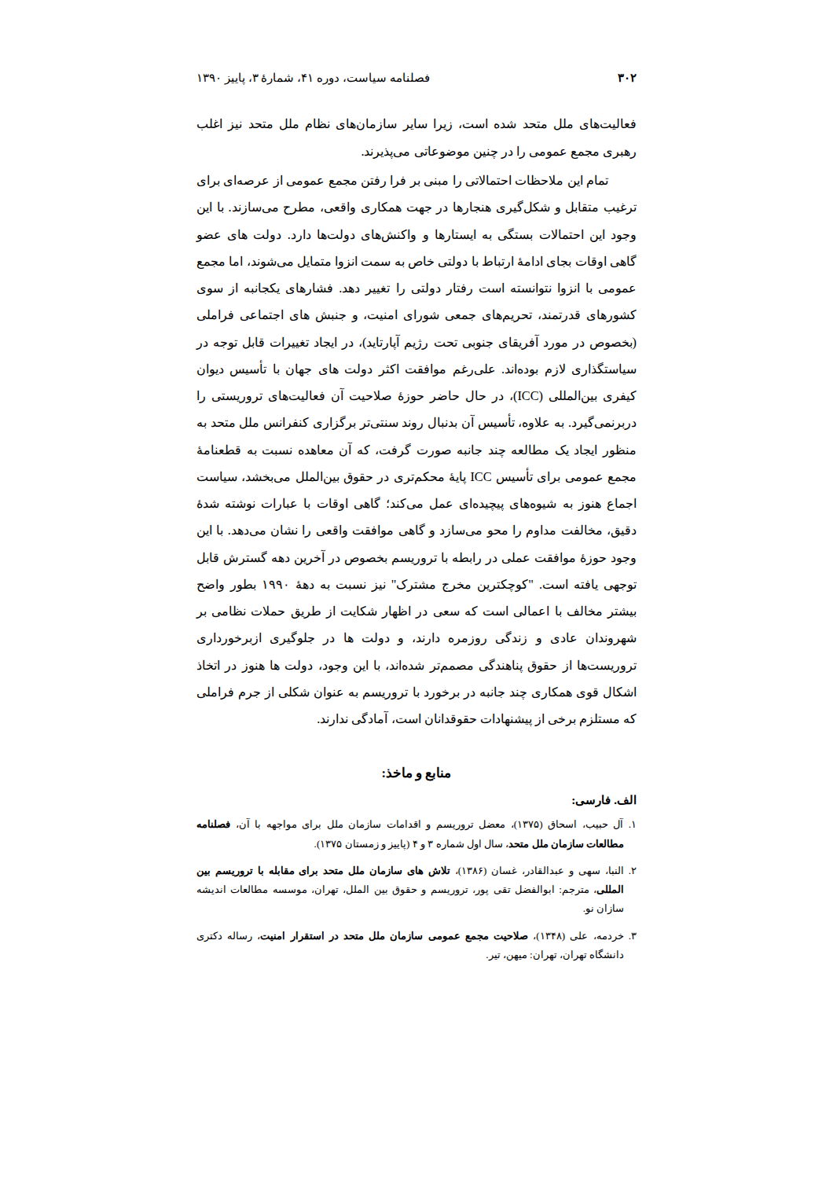۳۰۲ فصلنامه سیاست، دوره ۴۱، شمارهٔ ۳، پاییز ۱۳۹۰
فعالیت‌های ملل متحد شده است، زیرا سایر سازمان‌های نظام ملل متحد نیز اغلب رهبری مجمع عمومی را در چنین موضوعاتی می‌پذیرند.
تمام این ملاحظات احتمالاتی را مبنی بر فرا رفتن مجمع عمومی از عرصه‌ای برای ترغیب متقابل و شکل‌گیری هنجارها در جهت همکاری واقعی، مطرح می‌سازند. با این وجود این احتمالات بستگی به ایستارها و واکنش‌های دولت‌ها دارد. دولت های عضو گاهی اوقات بجای ادامهٔ ارتباط با دولتی خاص به سمت انزوا متمایل می‌شوند، اما مجمع عمومی با انزوا نتوانسته است رفتار دولتی را تغییر دهد. فشارهای یکجانبه از سوی کشورهای قدرتمند، تحریم‌های جمعی شورای امنیت، و جنبش های اجتماعی فراملی (بخصوص در مورد آفریقای جنوبی تحت رژیم آپارتاید)، در ایجاد تغییرات قابل توجه در سیاستگذاری لازم بوده‌اند. علی‌رغم موافقت اکثر دولت های جهان با تأسیس دیوان کیفری بین‌المللی (ICC)، در حال حاضر حوزهٔ صلاحیت آن فعالیت‌های تروریستی را دربرنمی‌گیرد. به علاوه، تأسیس آن بدنبال روند سنتی‌تر برگزاری کنفرانس ملل متحد به منظور ایجاد یک مطالعه چند جانبه صورت گرفت، که آن معاهده نسبت به قطعنامهٔ مجمع عمومی برای تأسیس ICC پایهٔ محکم‌تری در حقوق بین‌الملل می‌بخشد، سیاست اجماع هنوز به شیوه‌های پیچیده‌ای عمل می‌کند؛ گاهی اوقات با عبارات نوشته شدهٔ دقیق، مخالفت مداوم را محو می‌سازد و گاهی موافقت واقعی را نشان می‌دهد. با این وجود حوزهٔ موافقت عملی در رابطه با تروریسم بخصوص در آخرین دهه گسترش قابل توجهی یافته است. "کوچکترین مخرج مشترک" نیز نسبت به دههٔ ۱۹۹۰ بطور واضح بیشتر مخالف با اعمالی است که سعی در اظهار شکایت از طریق حملات نظامی بر شهروندان عادی و زندگی روزمره دارند، و دولت ها در جلوگیری ازبرخورداری تروریست‌ها از حقوق پناهندگی مصمم‌تر شده‌اند، با این وجود، دولت ها هنوز در اتخاذ اشکال قوی همکاری چند جانبه در برخورد با تروریسم به عنوان شکلی از جرم فراملی که مستلزم برخی از پیشنهادات حقوقدانان است، آمادگی ندارند.
منابع و ماخذ:
الف. فارسی:
۱. آل حبیب، اسحاق (۱۳۷۵)، معضل تروریسم و اقدامات سازمان ملل برای مواجهه با آن، فصلنامه مطالعات سازمان ملل متحد، سال اول شماره ۳ و ۴ (پاییز و زمستان ۱۳۷۵).
۲. النبا، سهی و عبدالقادر، غسان (۱۳۸۶)، تلاش های سازمان ملل متحد برای مقابله با تروریسم بین المللی، مترجم: ابوالفضل تقی پور، تروریسم و حقوق بین الملل، تهران، موسسه مطالعات اندیشه سازان نو.
۳. خردمه، علی (۱۳۴۸)، صلاحیت مجمع عمومی سازمان ملل متحد در استقرار امنیت، رساله دکتری دانشگاه تهران، تهران: میهن، تیر.